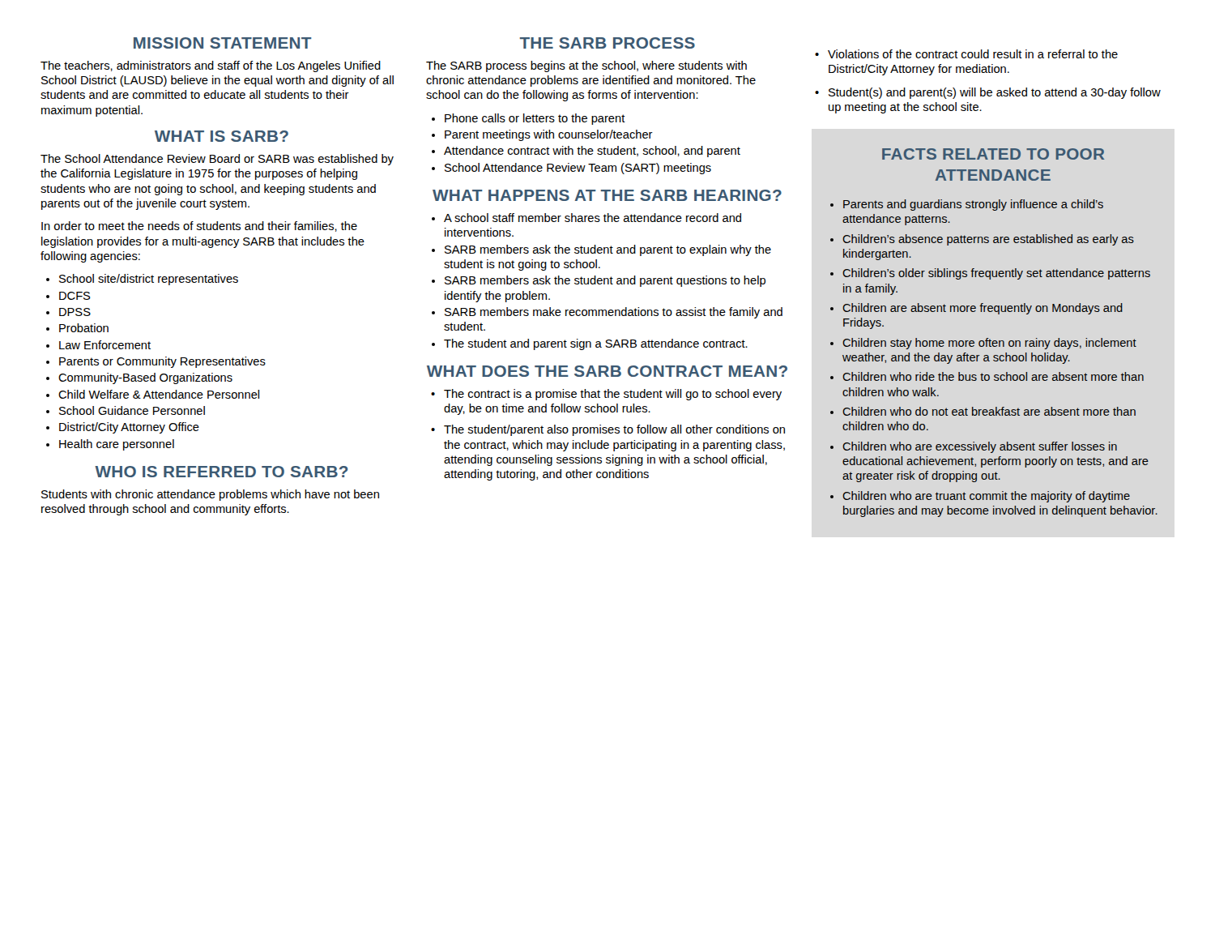MISSION STATEMENT
The teachers, administrators and staff of the Los Angeles Unified School District (LAUSD) believe in the equal worth and dignity of all students and are committed to educate all students to their maximum potential.
WHAT IS SARB?
The School Attendance Review Board or SARB was established by the California Legislature in 1975 for the purposes of helping students who are not going to school, and keeping students and parents out of the juvenile court system.
In order to meet the needs of students and their families, the legislation provides for a multi-agency SARB that includes the following agencies:
School site/district representatives
DCFS
DPSS
Probation
Law Enforcement
Parents or Community Representatives
Community-Based Organizations
Child Welfare & Attendance Personnel
School Guidance Personnel
District/City Attorney Office
Health care personnel
WHO IS REFERRED TO SARB?
Students with chronic attendance problems which have not been resolved through school and community efforts.
THE SARB PROCESS
The SARB process begins at the school, where students with chronic attendance problems are identified and monitored. The school can do the following as forms of intervention:
Phone calls or letters to the parent
Parent meetings with counselor/teacher
Attendance contract with the student, school, and parent
School Attendance Review Team (SART) meetings
WHAT HAPPENS AT THE SARB HEARING?
A school staff member shares the attendance record and interventions.
SARB members ask the student and parent to explain why the student is not going to school.
SARB members ask the student and parent questions to help identify the problem.
SARB members make recommendations to assist the family and student.
The student and parent sign a SARB attendance contract.
WHAT DOES THE SARB CONTRACT MEAN?
The contract is a promise that the student will go to school every day, be on time and follow school rules.
The student/parent also promises to follow all other conditions on the contract, which may include participating in a parenting class, attending counseling sessions signing in with a school official, attending tutoring, and other conditions
Violations of the contract could result in a referral to the District/City Attorney for mediation.
Student(s) and parent(s) will be asked to attend a 30-day follow up meeting at the school site.
FACTS RELATED TO POOR ATTENDANCE
Parents and guardians strongly influence a child’s attendance patterns.
Children’s absence patterns are established as early as kindergarten.
Children’s older siblings frequently set attendance patterns in a family.
Children are absent more frequently on Mondays and Fridays.
Children stay home more often on rainy days, inclement weather, and the day after a school holiday.
Children who ride the bus to school are absent more than children who walk.
Children who do not eat breakfast are absent more than children who do.
Children who are excessively absent suffer losses in educational achievement, perform poorly on tests, and are at greater risk of dropping out.
Children who are truant commit the majority of daytime burglaries and may become involved in delinquent behavior.